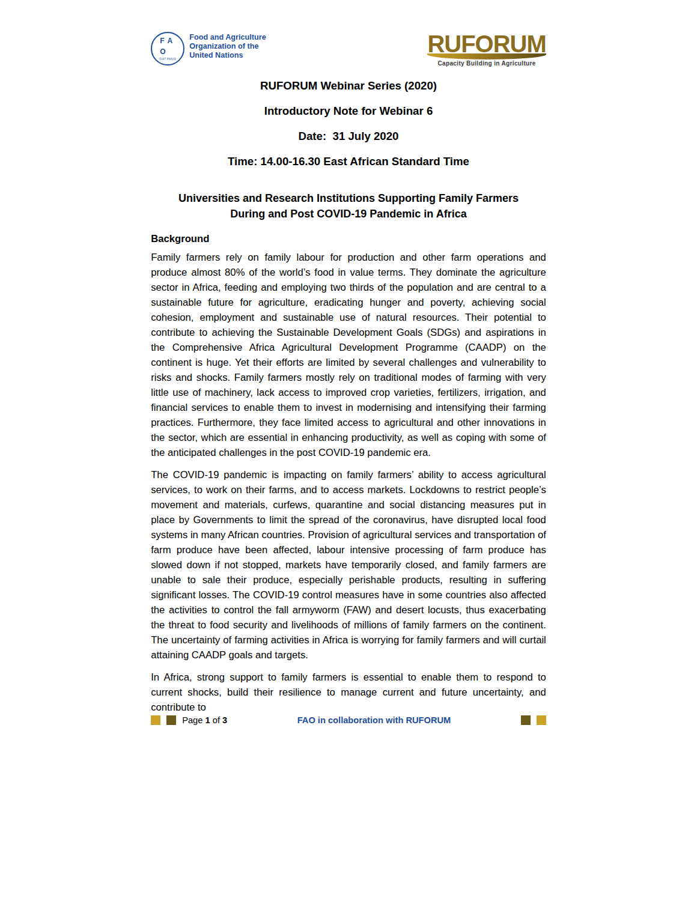Food and Agriculture Organization of the United Nations
RUFORUM Capacity Building in Agriculture
RUFORUM Webinar Series (2020)
Introductory Note for Webinar 6
Date: 31 July 2020
Time: 14.00-16.30 East African Standard Time
Universities and Research Institutions Supporting Family Farmers During and Post COVID-19 Pandemic in Africa
Background
Family farmers rely on family labour for production and other farm operations and produce almost 80% of the world’s food in value terms. They dominate the agriculture sector in Africa, feeding and employing two thirds of the population and are central to a sustainable future for agriculture, eradicating hunger and poverty, achieving social cohesion, employment and sustainable use of natural resources. Their potential to contribute to achieving the Sustainable Development Goals (SDGs) and aspirations in the Comprehensive Africa Agricultural Development Programme (CAADP) on the continent is huge. Yet their efforts are limited by several challenges and vulnerability to risks and shocks. Family farmers mostly rely on traditional modes of farming with very little use of machinery, lack access to improved crop varieties, fertilizers, irrigation, and financial services to enable them to invest in modernising and intensifying their farming practices. Furthermore, they face limited access to agricultural and other innovations in the sector, which are essential in enhancing productivity, as well as coping with some of the anticipated challenges in the post COVID-19 pandemic era.
The COVID-19 pandemic is impacting on family farmers’ ability to access agricultural services, to work on their farms, and to access markets. Lockdowns to restrict people’s movement and materials, curfews, quarantine and social distancing measures put in place by Governments to limit the spread of the coronavirus, have disrupted local food systems in many African countries. Provision of agricultural services and transportation of farm produce have been affected, labour intensive processing of farm produce has slowed down if not stopped, markets have temporarily closed, and family farmers are unable to sale their produce, especially perishable products, resulting in suffering significant losses. The COVID-19 control measures have in some countries also affected the activities to control the fall armyworm (FAW) and desert locusts, thus exacerbating the threat to food security and livelihoods of millions of family farmers on the continent. The uncertainty of farming activities in Africa is worrying for family farmers and will curtail attaining CAADP goals and targets.
In Africa, strong support to family farmers is essential to enable them to respond to current shocks, build their resilience to manage current and future uncertainty, and contribute to
Page 1 of 3
FAO in collaboration with RUFORUM